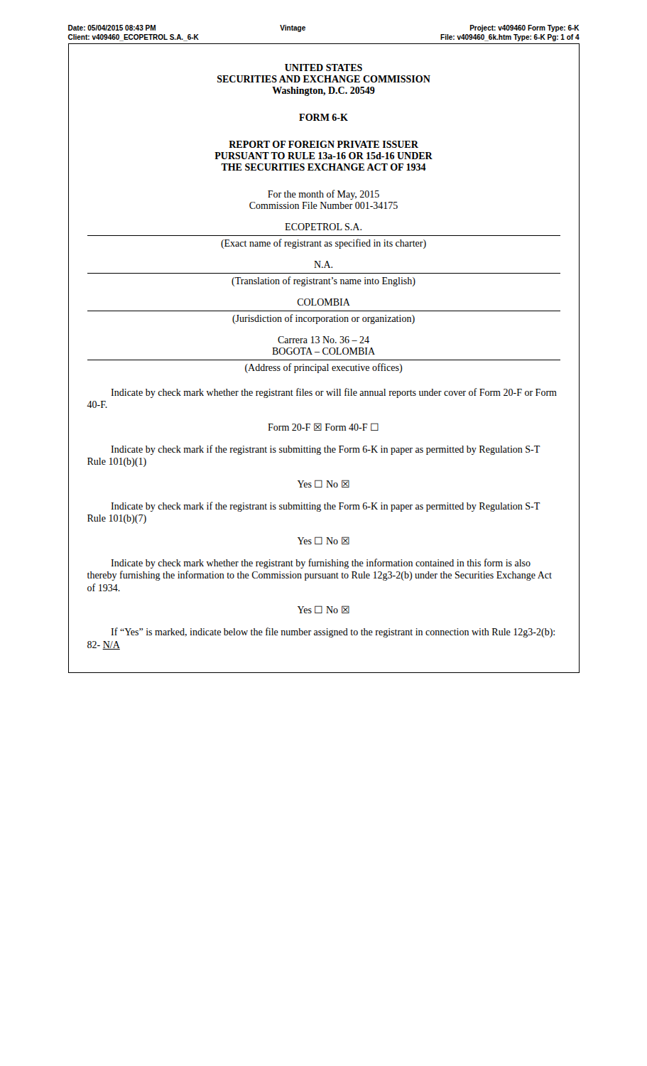| Date: 05/04/2015 08:43 PM | Vintage | Project: v409460 Form Type: 6-K |
| Client: v409460_ECOPETROL S.A._6-K | | File: v409460_6k.htm Type: 6-K Pg: 1 of 4 |
UNITED STATES
SECURITIES AND EXCHANGE COMMISSION
Washington, D.C. 20549
FORM 6-K
REPORT OF FOREIGN PRIVATE ISSUER
PURSUANT TO RULE 13a-16 OR 15d-16 UNDER
THE SECURITIES EXCHANGE ACT OF 1934
For the month of May, 2015
Commission File Number 001-34175
ECOPETROL S.A.
(Exact name of registrant as specified in its charter)
N.A.
(Translation of registrant’s name into English)
COLOMBIA
(Jurisdiction of incorporation or organization)
Carrera 13 No. 36 – 24
BOGOTA – COLOMBIA
(Address of principal executive offices)
Indicate by check mark whether the registrant files or will file annual reports under cover of Form 20-F or Form 40-F.
Form 20-F ☒ Form 40-F ☐
Indicate by check mark if the registrant is submitting the Form 6-K in paper as permitted by Regulation S-T Rule 101(b)(1)
Yes ☐ No ☒
Indicate by check mark if the registrant is submitting the Form 6-K in paper as permitted by Regulation S-T Rule 101(b)(7)
Yes ☐ No ☒
Indicate by check mark whether the registrant by furnishing the information contained in this form is also thereby furnishing the information to the Commission pursuant to Rule 12g3-2(b) under the Securities Exchange Act of 1934.
Yes ☐ No ☒
If “Yes” is marked, indicate below the file number assigned to the registrant in connection with Rule 12g3-2(b): 82- N/A